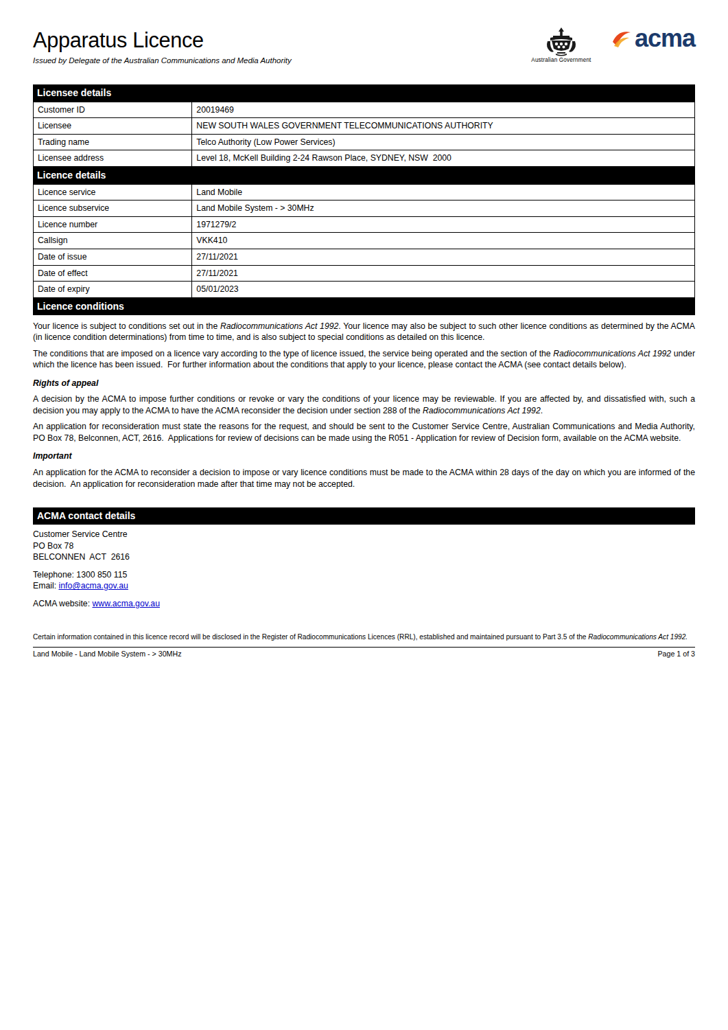Apparatus Licence
Issued by Delegate of the Australian Communications and Media Authority
Australian Government
acma
Licensee details
| Customer ID | 20019469 |
| Licensee | NEW SOUTH WALES GOVERNMENT TELECOMMUNICATIONS AUTHORITY |
| Trading name | Telco Authority (Low Power Services) |
| Licensee address | Level 18, McKell Building 2-24 Rawson Place, SYDNEY, NSW 2000 |
Licence details
| Licence service | Land Mobile |
| Licence subservice | Land Mobile System - > 30MHz |
| Licence number | 1971279/2 |
| Callsign | VKK410 |
| Date of issue | 27/11/2021 |
| Date of effect | 27/11/2021 |
| Date of expiry | 05/01/2023 |
Licence conditions
Your licence is subject to conditions set out in the Radiocommunications Act 1992. Your licence may also be subject to such other licence conditions as determined by the ACMA (in licence condition determinations) from time to time, and is also subject to special conditions as detailed on this licence.
The conditions that are imposed on a licence vary according to the type of licence issued, the service being operated and the section of the Radiocommunications Act 1992 under which the licence has been issued. For further information about the conditions that apply to your licence, please contact the ACMA (see contact details below).
Rights of appeal
A decision by the ACMA to impose further conditions or revoke or vary the conditions of your licence may be reviewable. If you are affected by, and dissatisfied with, such a decision you may apply to the ACMA to have the ACMA reconsider the decision under section 288 of the Radiocommunications Act 1992.
An application for reconsideration must state the reasons for the request, and should be sent to the Customer Service Centre, Australian Communications and Media Authority, PO Box 78, Belconnen, ACT, 2616. Applications for review of decisions can be made using the R051 - Application for review of Decision form, available on the ACMA website.
Important
An application for the ACMA to reconsider a decision to impose or vary licence conditions must be made to the ACMA within 28 days of the day on which you are informed of the decision. An application for reconsideration made after that time may not be accepted.
ACMA contact details
Customer Service Centre
PO Box 78
BELCONNEN ACT 2616
Telephone: 1300 850 115
Email: info@acma.gov.au
ACMA website: www.acma.gov.au
Certain information contained in this licence record will be disclosed in the Register of Radiocommunications Licences (RRL), established and maintained pursuant to Part 3.5 of the Radiocommunications Act 1992.
Land Mobile - Land Mobile System - > 30MHz Page 1 of 3